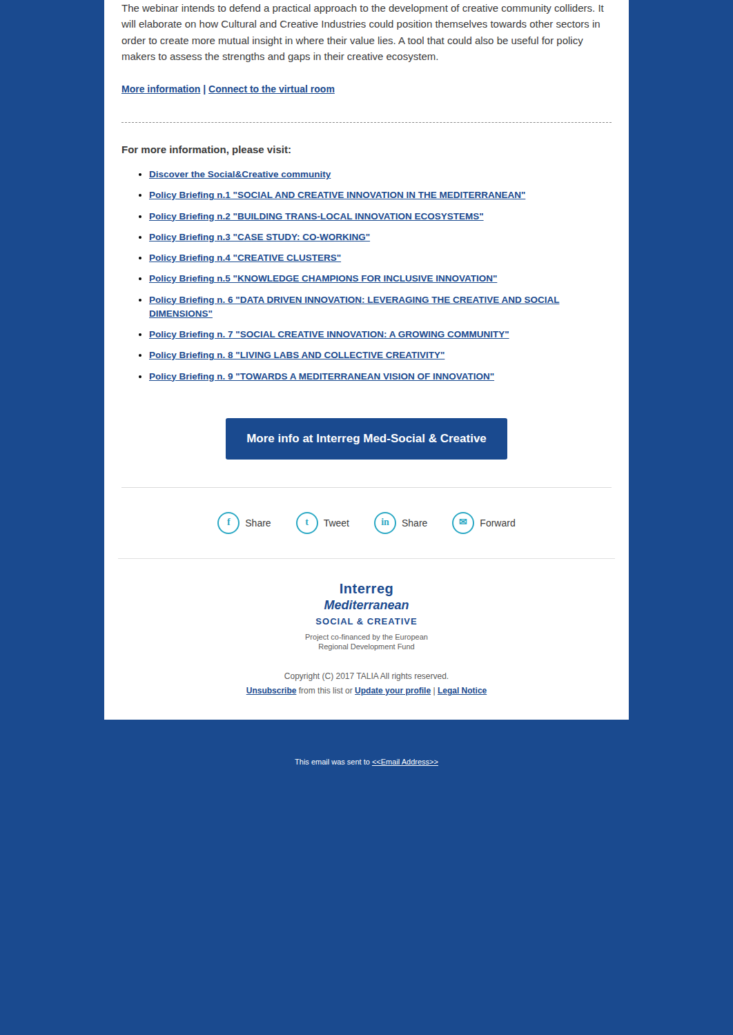The webinar intends to defend a practical approach to the development of creative community colliders. It will elaborate on how Cultural and Creative Industries could position themselves towards other sectors in order to create more mutual insight in where their value lies. A tool that could also be useful for policy makers to assess the strengths and gaps in their creative ecosystem.
More information | Connect to the virtual room
For more information, please visit:
Discover the Social&Creative community
Policy Briefing n.1 "SOCIAL AND CREATIVE INNOVATION IN THE MEDITERRANEAN"
Policy Briefing n.2 "BUILDING TRANS-LOCAL INNOVATION ECOSYSTEMS"
Policy Briefing n.3 "CASE STUDY: CO-WORKING"
Policy Briefing n.4 "CREATIVE CLUSTERS"
Policy Briefing n.5 "KNOWLEDGE CHAMPIONS FOR INCLUSIVE INNOVATION"
Policy Briefing n. 6 "DATA DRIVEN INNOVATION: LEVERAGING THE CREATIVE AND SOCIAL DIMENSIONS"
Policy Briefing n. 7 "SOCIAL CREATIVE INNOVATION: A GROWING COMMUNITY"
Policy Briefing n. 8 "LIVING LABS AND COLLECTIVE CREATIVITY"
Policy Briefing n. 9 "TOWARDS A MEDITERRANEAN VISION OF INNOVATION"
More info at Interreg Med-Social & Creative
fShare tTweet in Share ✉Forward
Interreg
Mediterranean
SOCIAL & CREATIVE
Project co-financed by the European
Regional Development Fund
Copyright (C) 2017 TALIA All rights reserved.
Unsubscribe from this list or Update your profile | Legal Notice
This email was sent to <<Email Address>>